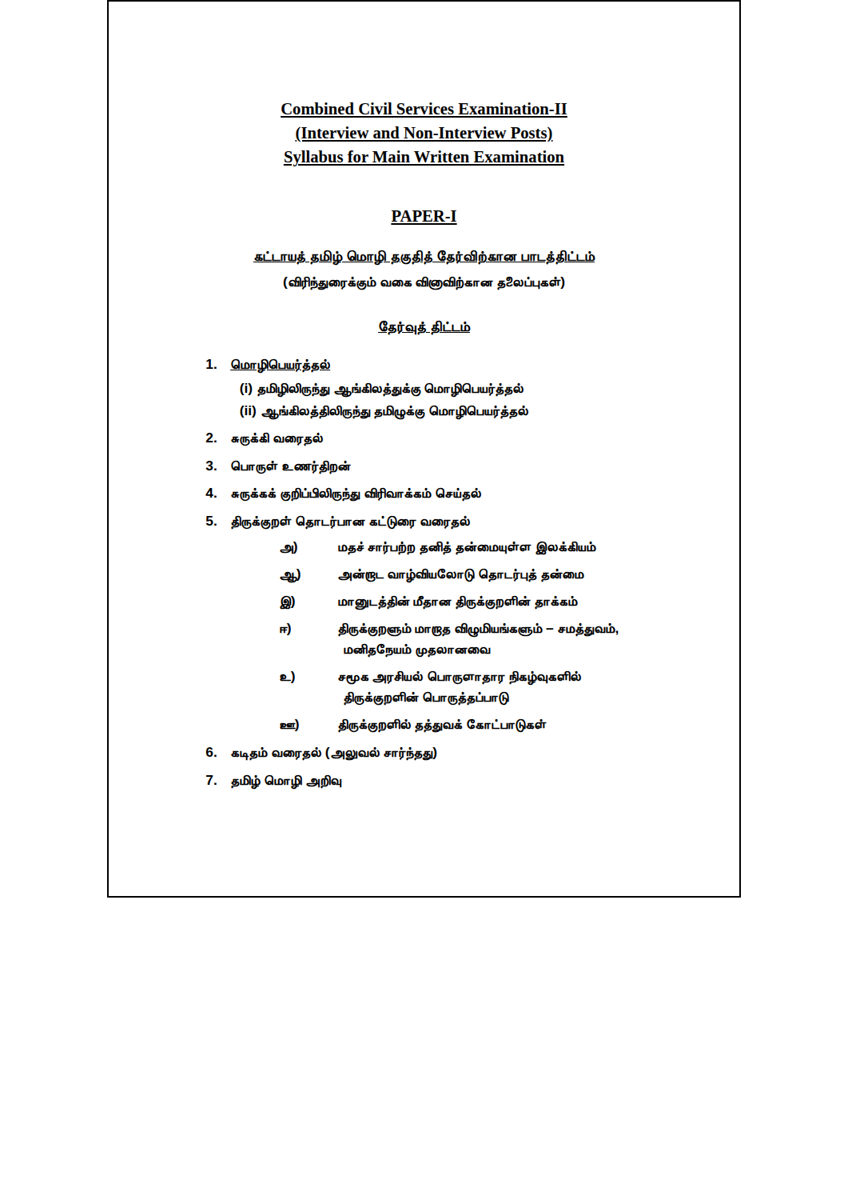Combined Civil Services Examination-II
(Interview and Non-Interview Posts)
Syllabus for Main Written Examination
PAPER-I
கட்டாயத் தமிழ் மொழி தகுதித் தேர்விற்கான பாடத்திட்டம்
(விரிந்துரைக்கும் வகை வினாவிற்கான தலைப்புகள்)
தேர்வுத் திட்டம்
மொழிபெயர்த்தல்
(i) தமிழிலிருந்து ஆங்கிலத்துக்கு மொழிபெயர்த்தல்
(ii) ஆங்கிலத்திலிருந்து தமிழுக்கு மொழிபெயர்த்தல்
சுருக்கி வரைதல்
பொருள் உணர்திறன்
சுருக்கக் குறிப்பிலிருந்து விரிவாக்கம் செய்தல்
திருக்குறள் தொடர்பான கட்டுரை வரைதல்
அ) மதச் சார்பற்ற தனித் தன்மையுள்ள இலக்கியம்
ஆ) அன்றாட வாழ்வியலோடு தொடர்புத் தன்மை
இ) மானுடத்தின் மீதான திருக்குறளின் தாக்கம்
ஈ) திருக்குறளும் மாறாத விழுமியங்களும் – சமத்துவம், மனிதநேயம் முதலானவை
உ) சமூக அரசியல் பொருளாதார நிகழ்வுகளில் திருக்குறளின் பொருத்தப்பாடு
ஊ) திருக்குறளில் தத்துவக் கோட்பாடுகள்
கடிதம் வரைதல் (அலுவல் சார்ந்தது)
தமிழ் மொழி அறிவு